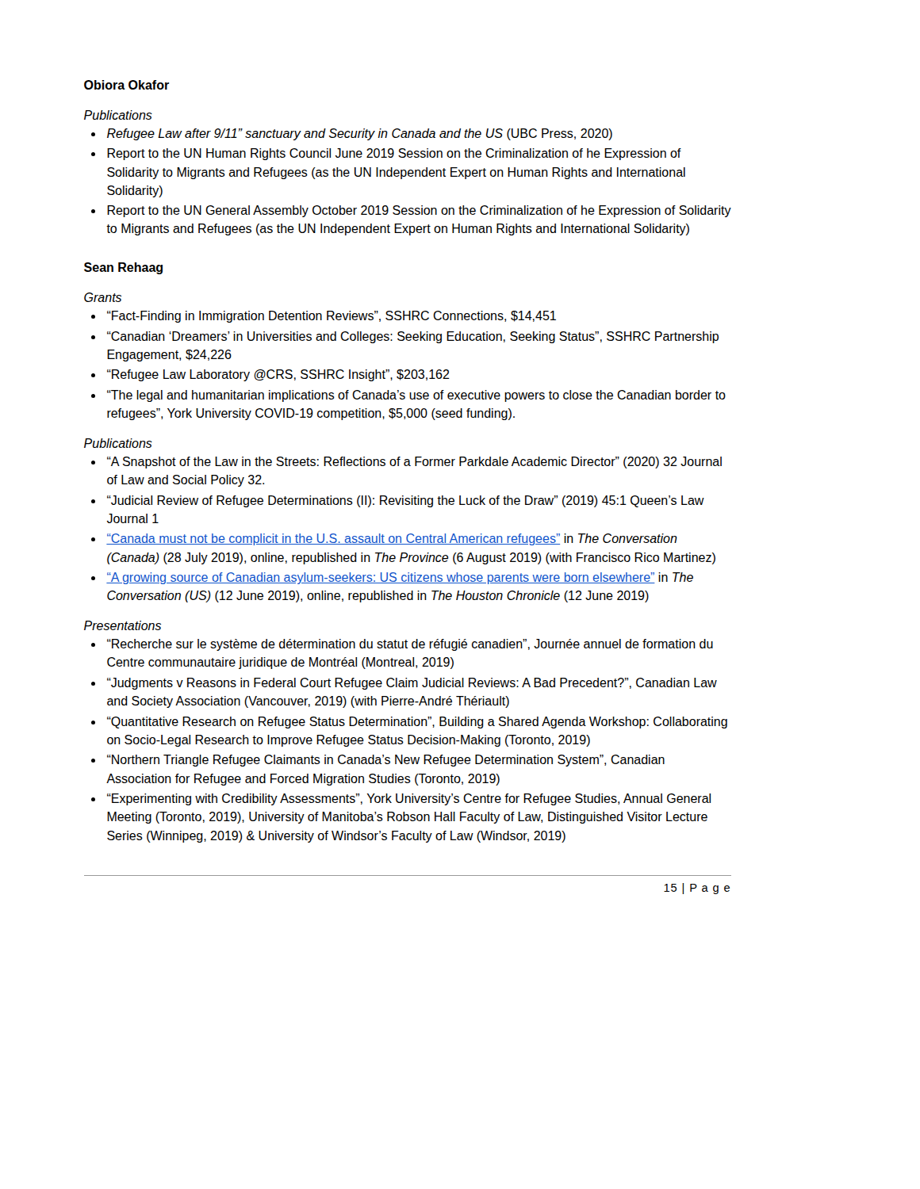Obiora Okafor
Publications
Refugee Law after 9/11” sanctuary and Security in Canada and the US (UBC Press, 2020)
Report to the UN Human Rights Council June 2019 Session on the Criminalization of he Expression of Solidarity to Migrants and Refugees (as the UN Independent Expert on Human Rights and International Solidarity)
Report to the UN General Assembly October 2019 Session on the Criminalization of he Expression of Solidarity to Migrants and Refugees (as the UN Independent Expert on Human Rights and International Solidarity)
Sean Rehaag
Grants
“Fact-Finding in Immigration Detention Reviews”, SSHRC Connections, $14,451
“Canadian ‘Dreamers’ in Universities and Colleges: Seeking Education, Seeking Status”, SSHRC Partnership Engagement, $24,226
“Refugee Law Laboratory @CRS, SSHRC Insight”, $203,162
“The legal and humanitarian implications of Canada’s use of executive powers to close the Canadian border to refugees”, York University COVID-19 competition, $5,000 (seed funding).
Publications
“A Snapshot of the Law in the Streets: Reflections of a Former Parkdale Academic Director” (2020) 32 Journal of Law and Social Policy 32.
“Judicial Review of Refugee Determinations (II): Revisiting the Luck of the Draw” (2019) 45:1 Queen’s Law Journal 1
“Canada must not be complicit in the U.S. assault on Central American refugees” in The Conversation (Canada) (28 July 2019), online, republished in The Province (6 August 2019) (with Francisco Rico Martinez)
“A growing source of Canadian asylum-seekers: US citizens whose parents were born elsewhere” in The Conversation (US) (12 June 2019), online, republished in The Houston Chronicle (12 June 2019)
Presentations
“Recherche sur le système de détermination du statut de réfugié canadien”, Journée annuel de formation du Centre communautaire juridique de Montréal (Montreal, 2019)
“Judgments v Reasons in Federal Court Refugee Claim Judicial Reviews: A Bad Precedent?”, Canadian Law and Society Association (Vancouver, 2019) (with Pierre-André Thériault)
“Quantitative Research on Refugee Status Determination”, Building a Shared Agenda Workshop: Collaborating on Socio-Legal Research to Improve Refugee Status Decision-Making (Toronto, 2019)
“Northern Triangle Refugee Claimants in Canada’s New Refugee Determination System”, Canadian Association for Refugee and Forced Migration Studies (Toronto, 2019)
“Experimenting with Credibility Assessments”, York University’s Centre for Refugee Studies, Annual General Meeting (Toronto, 2019), University of Manitoba’s Robson Hall Faculty of Law, Distinguished Visitor Lecture Series (Winnipeg, 2019) & University of Windsor’s Faculty of Law (Windsor, 2019)
15 | P a g e